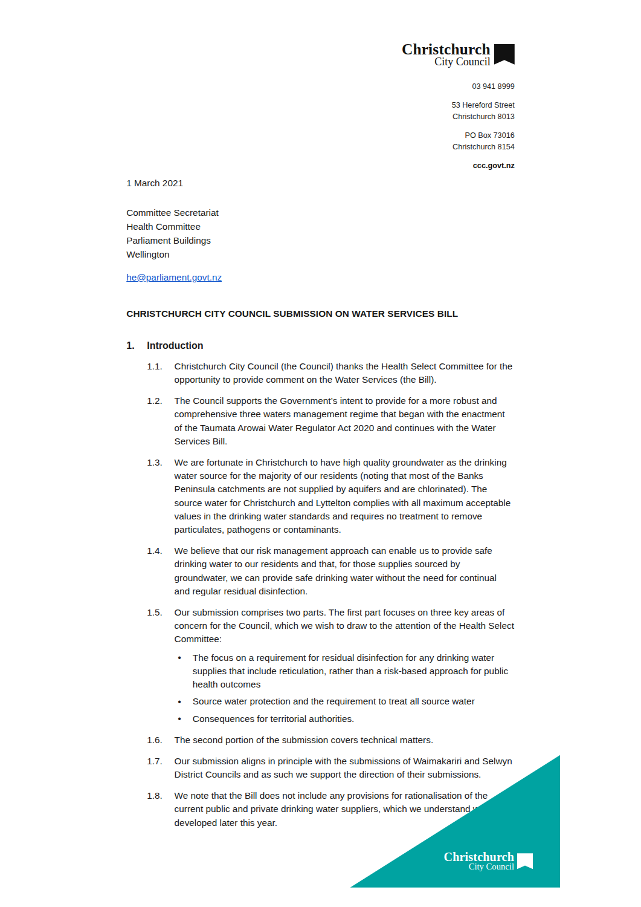Christchurch
City Council
03 941 8999
53 Hereford Street
Christchurch 8013
PO Box 73016
Christchurch 8154
ccc.govt.nz
1 March 2021
Committee Secretariat
Health Committee
Parliament Buildings
Wellington
he@parliament.govt.nz
CHRISTCHURCH CITY COUNCIL SUBMISSION ON WATER SERVICES BILL
1. Introduction
1.1. Christchurch City Council (the Council) thanks the Health Select Committee for the opportunity to provide comment on the Water Services (the Bill).
1.2. The Council supports the Government’s intent to provide for a more robust and comprehensive three waters management regime that began with the enactment of the Taumata Arowai Water Regulator Act 2020 and continues with the Water Services Bill.
1.3. We are fortunate in Christchurch to have high quality groundwater as the drinking water source for the majority of our residents (noting that most of the Banks Peninsula catchments are not supplied by aquifers and are chlorinated). The source water for Christchurch and Lyttelton complies with all maximum acceptable values in the drinking water standards and requires no treatment to remove particulates, pathogens or contaminants.
1.4. We believe that our risk management approach can enable us to provide safe drinking water to our residents and that, for those supplies sourced by groundwater, we can provide safe drinking water without the need for continual and regular residual disinfection.
1.5. Our submission comprises two parts. The first part focuses on three key areas of concern for the Council, which we wish to draw to the attention of the Health Select Committee:
The focus on a requirement for residual disinfection for any drinking water supplies that include reticulation, rather than a risk-based approach for public health outcomes
Source water protection and the requirement to treat all source water
Consequences for territorial authorities.
1.6. The second portion of the submission covers technical matters.
1.7. Our submission aligns in principle with the submissions of Waimakariri and Selwyn District Councils and as such we support the direction of their submissions.
1.8. We note that the Bill does not include any provisions for rationalisation of the current public and private drinking water suppliers, which we understand will be developed later this year.
Christchurch
City Council